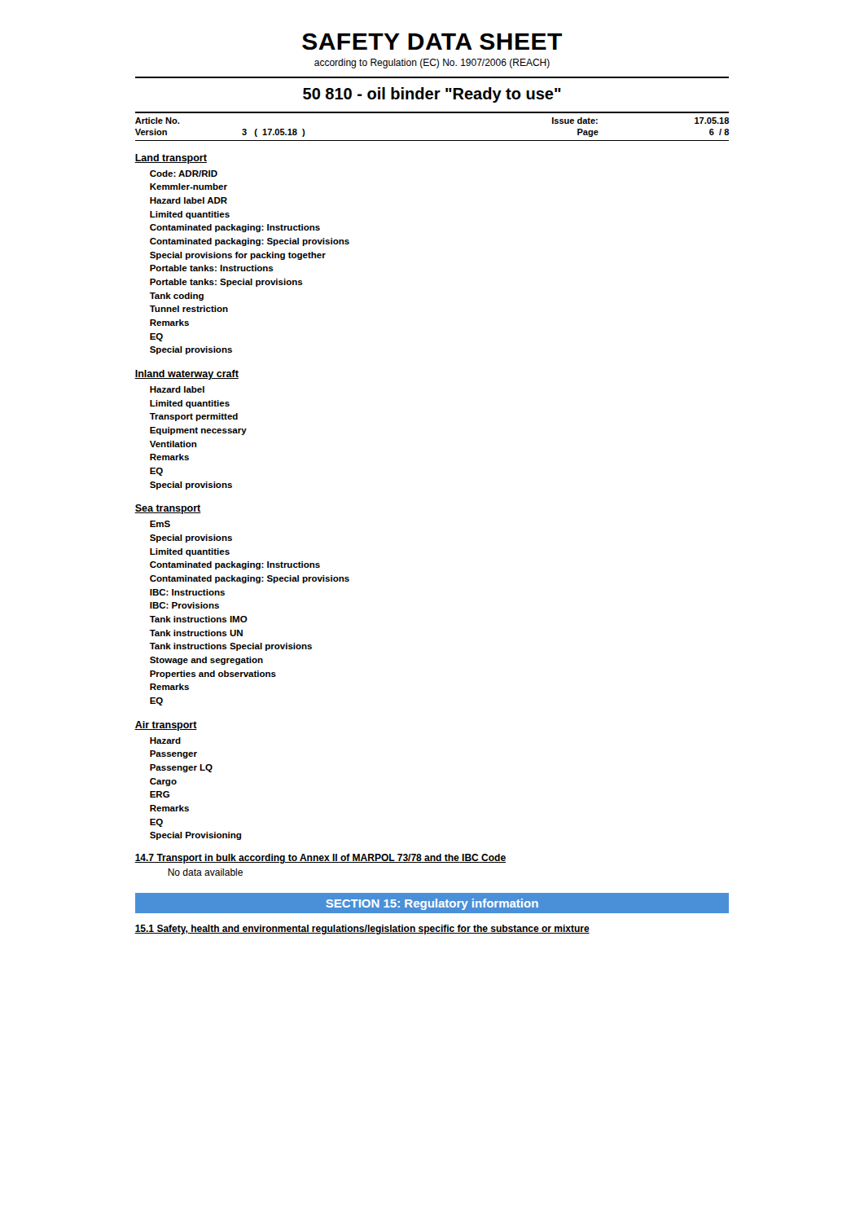SAFETY DATA SHEET
according to Regulation (EC) No. 1907/2006 (REACH)
50 810 - oil binder "Ready to use"
| Article No. | | Issue date: | 17.05.18 |
| Version | 3 ( 17.05.18 ) | Page | 6 / 8 |
Land transport
Code: ADR/RID
Kemmler-number
Hazard label ADR
Limited quantities
Contaminated packaging: Instructions
Contaminated packaging: Special provisions
Special provisions for packing together
Portable tanks: Instructions
Portable tanks: Special provisions
Tank coding
Tunnel restriction
Remarks
EQ
Special provisions
Inland waterway craft
Hazard label
Limited quantities
Transport permitted
Equipment necessary
Ventilation
Remarks
EQ
Special provisions
Sea transport
EmS
Special provisions
Limited quantities
Contaminated packaging: Instructions
Contaminated packaging: Special provisions
IBC: Instructions
IBC: Provisions
Tank instructions IMO
Tank instructions UN
Tank instructions Special provisions
Stowage and segregation
Properties and observations
Remarks
EQ
Air transport
Hazard
Passenger
Passenger LQ
Cargo
ERG
Remarks
EQ
Special Provisioning
14.7 Transport in bulk according to Annex II of MARPOL 73/78 and the IBC Code
No data available
SECTION 15: Regulatory information
15.1 Safety, health and environmental regulations/legislation specific for the substance or mixture